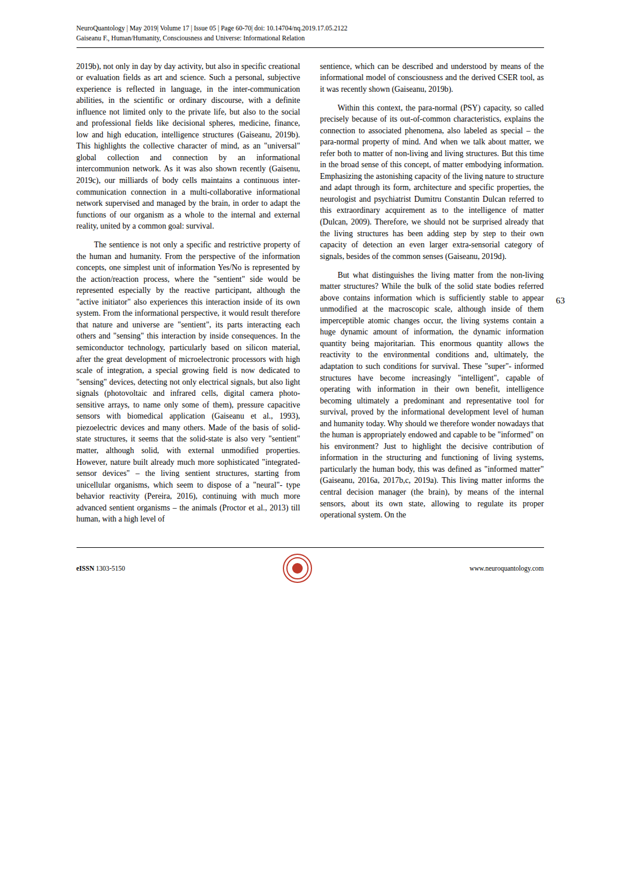NeuroQuantology | May 2019| Volume 17 | Issue 05 | Page 60-70| doi: 10.14704/nq.2019.17.05.2122 Gaiseanu F., Human/Humanity, Consciousness and Universe: Informational Relation
63
2019b), not only in day by day activity, but also in specific creational or evaluation fields as art and science. Such a personal, subjective experience is reflected in language, in the inter-communication abilities, in the scientific or ordinary discourse, with a definite influence not limited only to the private life, but also to the social and professional fields like decisional spheres, medicine, finance, low and high education, intelligence structures (Gaiseanu, 2019b). This highlights the collective character of mind, as an "universal" global collection and connection by an informational intercommunion network. As it was also shown recently (Gaisenu, 2019c), our milliards of body cells maintains a continuous inter-communication connection in a multi-collaborative informational network supervised and managed by the brain, in order to adapt the functions of our organism as a whole to the internal and external reality, united by a common goal: survival.
The sentience is not only a specific and restrictive property of the human and humanity. From the perspective of the information concepts, one simplest unit of information Yes/No is represented by the action/reaction process, where the "sentient" side would be represented especially by the reactive participant, although the "active initiator" also experiences this interaction inside of its own system. From the informational perspective, it would result therefore that nature and universe are "sentient", its parts interacting each others and "sensing" this interaction by inside consequences. In the semiconductor technology, particularly based on silicon material, after the great development of microelectronic processors with high scale of integration, a special growing field is now dedicated to "sensing" devices, detecting not only electrical signals, but also light signals (photovoltaic and infrared cells, digital camera photo-sensitive arrays, to name only some of them), pressure capacitive sensors with biomedical application (Gaiseanu et al., 1993), piezoelectric devices and many others. Made of the basis of solid-state structures, it seems that the solid-state is also very "sentient" matter, although solid, with external unmodified properties. However, nature built already much more sophisticated "integrated-sensor devices" – the living sentient structures, starting from unicellular organisms, which seem to dispose of a "neural"- type behavior reactivity (Pereira, 2016), continuing with much more advanced sentient organisms – the animals (Proctor et al., 2013) till human, with a high level of
sentience, which can be described and understood by means of the informational model of consciousness and the derived CSER tool, as it was recently shown (Gaiseanu, 2019b).
Within this context, the para-normal (PSY) capacity, so called precisely because of its out-of-common characteristics, explains the connection to associated phenomena, also labeled as special – the para-normal property of mind. And when we talk about matter, we refer both to matter of non-living and living structures. But this time in the broad sense of this concept, of matter embodying information. Emphasizing the astonishing capacity of the living nature to structure and adapt through its form, architecture and specific properties, the neurologist and psychiatrist Dumitru Constantin Dulcan referred to this extraordinary acquirement as to the intelligence of matter (Dulcan, 2009). Therefore, we should not be surprised already that the living structures has been adding step by step to their own capacity of detection an even larger extra-sensorial category of signals, besides of the common senses (Gaiseanu, 2019d).
But what distinguishes the living matter from the non-living matter structures? While the bulk of the solid state bodies referred above contains information which is sufficiently stable to appear unmodified at the macroscopic scale, although inside of them imperceptible atomic changes occur, the living systems contain a huge dynamic amount of information, the dynamic information quantity being majoritarian. This enormous quantity allows the reactivity to the environmental conditions and, ultimately, the adaptation to such conditions for survival. These "super"- informed structures have become increasingly "intelligent", capable of operating with information in their own benefit, intelligence becoming ultimately a predominant and representative tool for survival, proved by the informational development level of human and humanity today. Why should we therefore wonder nowadays that the human is appropriately endowed and capable to be "informed" on his environment? Just to highlight the decisive contribution of information in the structuring and functioning of living systems, particularly the human body, this was defined as "informed matter" (Gaiseanu, 2016a, 2017b,c, 2019a). This living matter informs the central decision manager (the brain), by means of the internal sensors, about its own state, allowing to regulate its proper operational system. On the
eISSN 1303-5150
www.neuroquantology.com